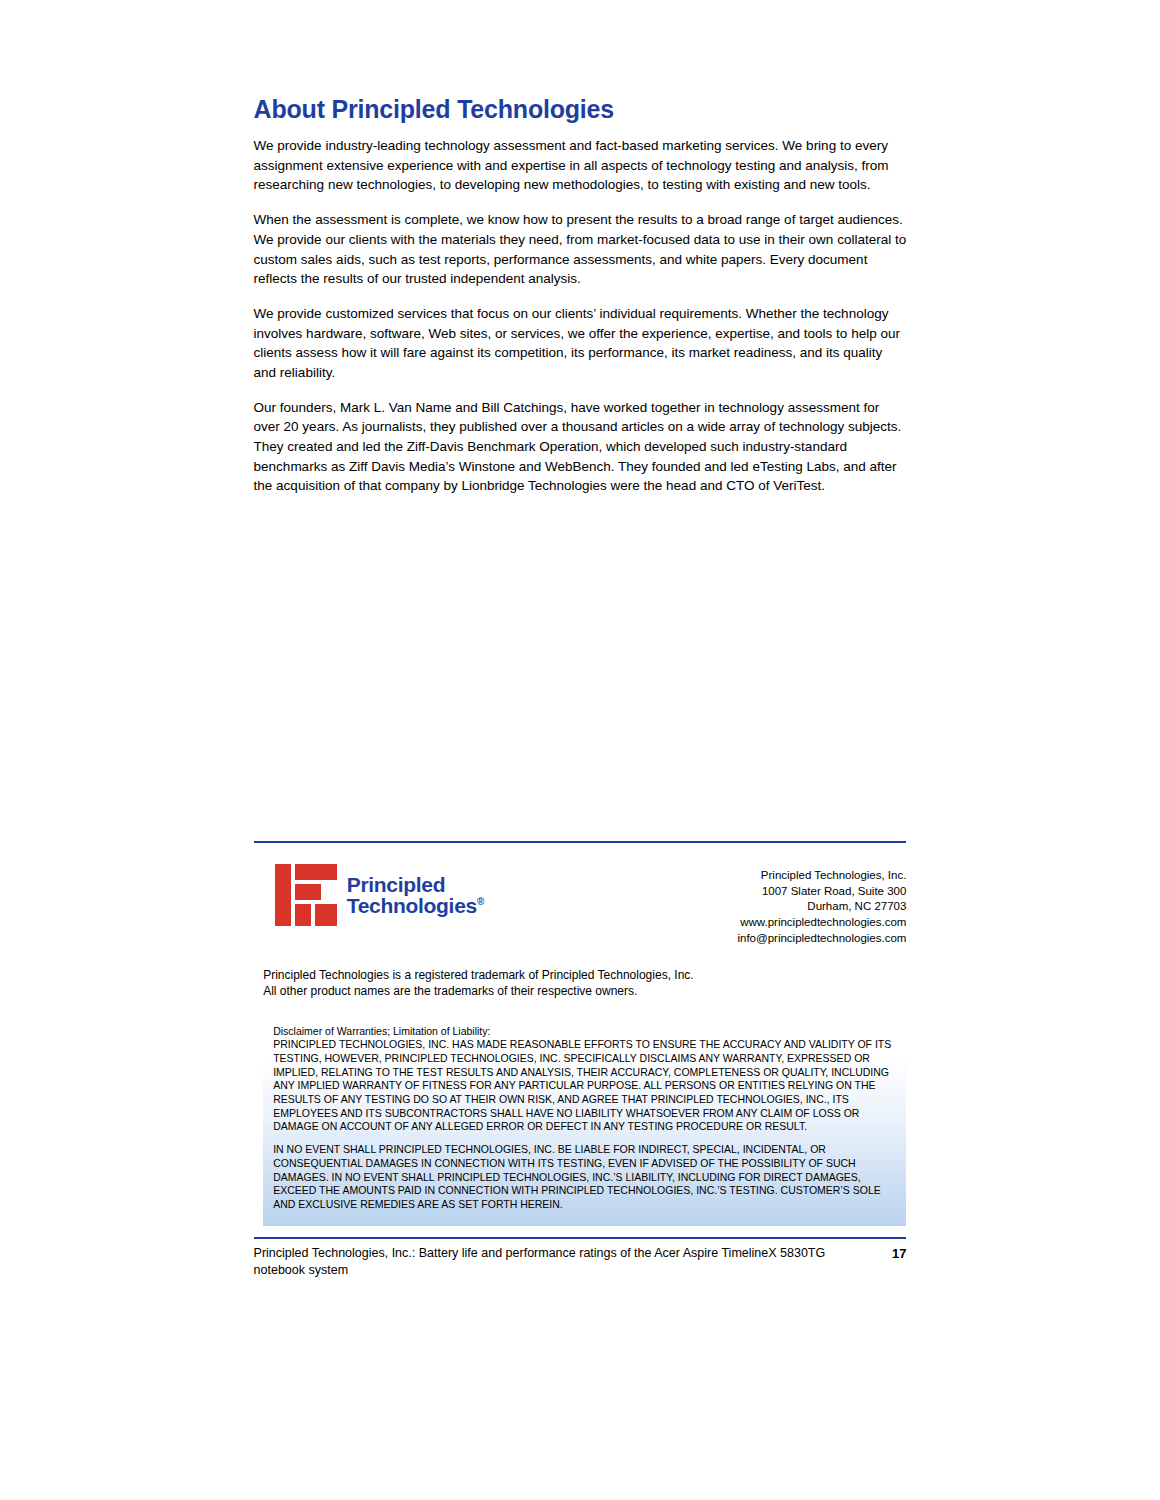About Principled Technologies
We provide industry-leading technology assessment and fact-based marketing services. We bring to every assignment extensive experience with and expertise in all aspects of technology testing and analysis, from researching new technologies, to developing new methodologies, to testing with existing and new tools.
When the assessment is complete, we know how to present the results to a broad range of target audiences. We provide our clients with the materials they need, from market-focused data to use in their own collateral to custom sales aids, such as test reports, performance assessments, and white papers. Every document reflects the results of our trusted independent analysis.
We provide customized services that focus on our clients’ individual requirements. Whether the technology involves hardware, software, Web sites, or services, we offer the experience, expertise, and tools to help our clients assess how it will fare against its competition, its performance, its market readiness, and its quality and reliability.
Our founders, Mark L. Van Name and Bill Catchings, have worked together in technology assessment for over 20 years. As journalists, they published over a thousand articles on a wide array of technology subjects. They created and led the Ziff-Davis Benchmark Operation, which developed such industry-standard benchmarks as Ziff Davis Media’s Winstone and WebBench. They founded and led eTesting Labs, and after the acquisition of that company by Lionbridge Technologies were the head and CTO of VeriTest.
Principled
Technologies®
Principled Technologies, Inc.
1007 Slater Road, Suite 300
Durham, NC 27703
www.principledtechnologies.com
info@principledtechnologies.com
Principled Technologies is a registered trademark of Principled Technologies, Inc.
All other product names are the trademarks of their respective owners.
Disclaimer of Warranties; Limitation of Liability:
PRINCIPLED TECHNOLOGIES, INC. HAS MADE REASONABLE EFFORTS TO ENSURE THE ACCURACY AND VALIDITY OF ITS TESTING, HOWEVER, PRINCIPLED TECHNOLOGIES, INC. SPECIFICALLY DISCLAIMS ANY WARRANTY, EXPRESSED OR IMPLIED, RELATING TO THE TEST RESULTS AND ANALYSIS, THEIR ACCURACY, COMPLETENESS OR QUALITY, INCLUDING ANY IMPLIED WARRANTY OF FITNESS FOR ANY PARTICULAR PURPOSE. ALL PERSONS OR ENTITIES RELYING ON THE RESULTS OF ANY TESTING DO SO AT THEIR OWN RISK, AND AGREE THAT PRINCIPLED TECHNOLOGIES, INC., ITS EMPLOYEES AND ITS SUBCONTRACTORS SHALL HAVE NO LIABILITY WHATSOEVER FROM ANY CLAIM OF LOSS OR DAMAGE ON ACCOUNT OF ANY ALLEGED ERROR OR DEFECT IN ANY TESTING PROCEDURE OR RESULT.
IN NO EVENT SHALL PRINCIPLED TECHNOLOGIES, INC. BE LIABLE FOR INDIRECT, SPECIAL, INCIDENTAL, OR CONSEQUENTIAL DAMAGES IN CONNECTION WITH ITS TESTING, EVEN IF ADVISED OF THE POSSIBILITY OF SUCH DAMAGES. IN NO EVENT SHALL PRINCIPLED TECHNOLOGIES, INC.’S LIABILITY, INCLUDING FOR DIRECT DAMAGES, EXCEED THE AMOUNTS PAID IN CONNECTION WITH PRINCIPLED TECHNOLOGIES, INC.’S TESTING. CUSTOMER’S SOLE AND EXCLUSIVE REMEDIES ARE AS SET FORTH HEREIN.
Principled Technologies, Inc.: Battery life and performance ratings of the Acer Aspire TimelineX 5830TG notebook system
17